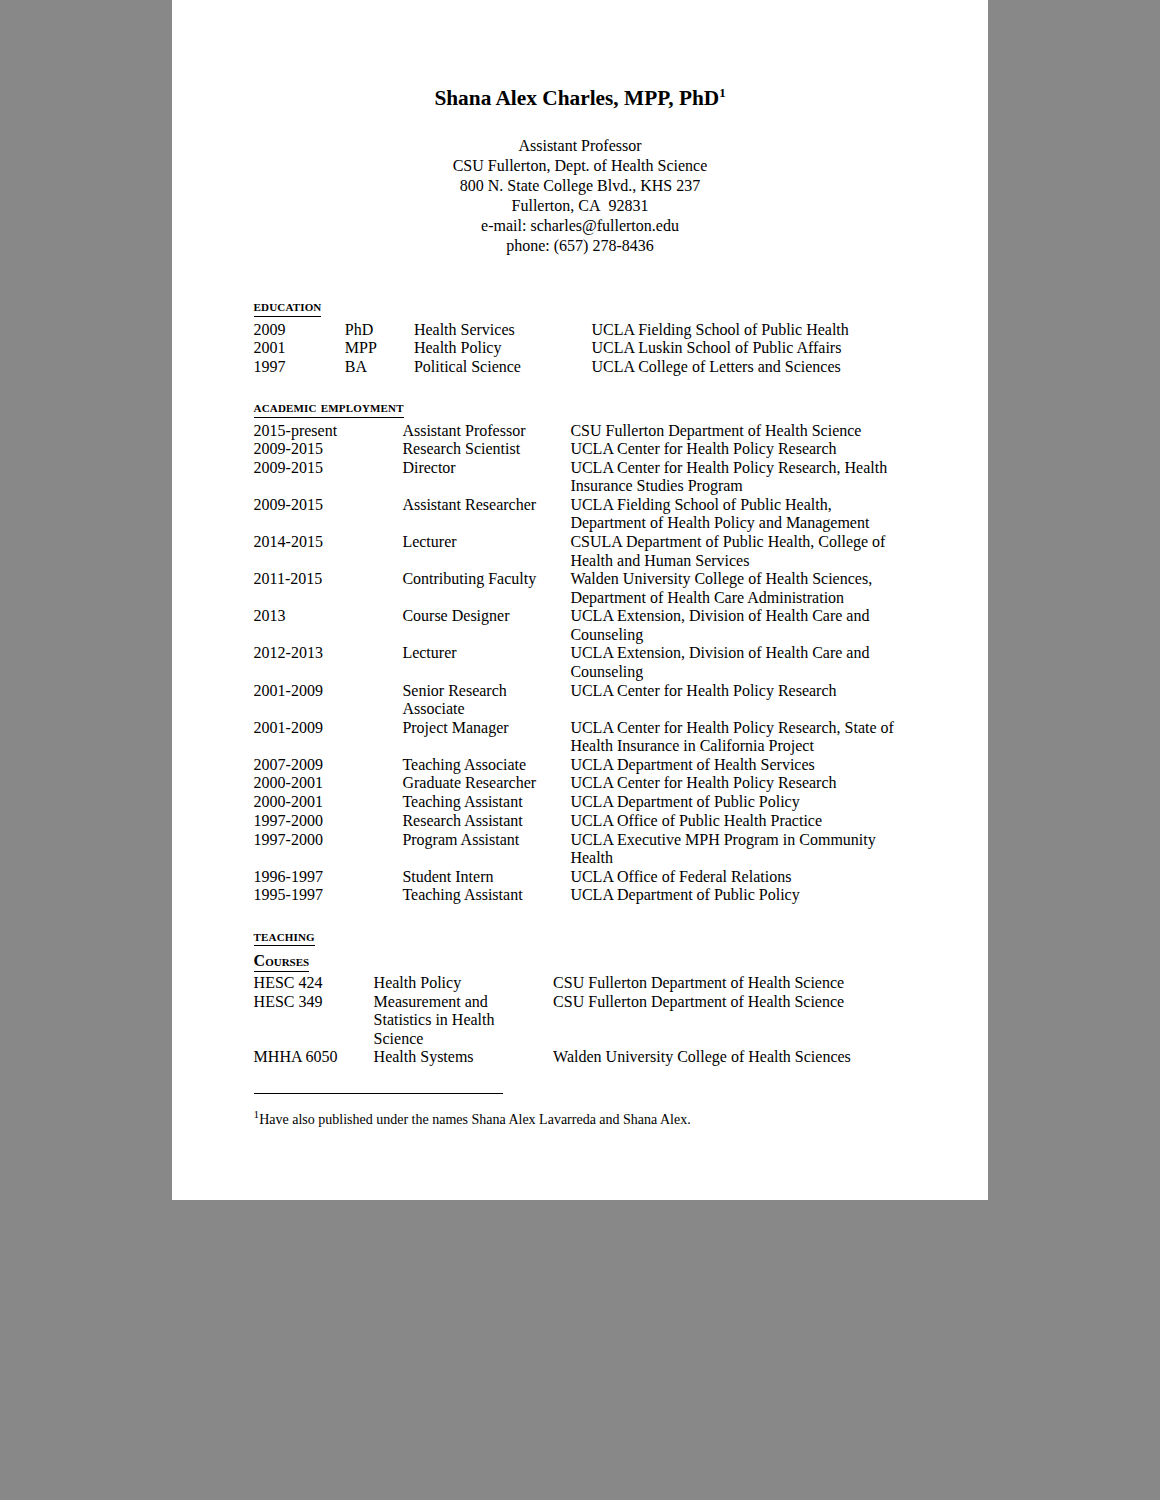Shana Alex Charles, MPP, PhD1
Assistant Professor
CSU Fullerton, Dept. of Health Science
800 N. State College Blvd., KHS 237
Fullerton, CA 92831
e-mail: scharles@fullerton.edu
phone: (657) 278-8436
Education
| 2009 | PhD | Health Services | UCLA Fielding School of Public Health |
| 2001 | MPP | Health Policy | UCLA Luskin School of Public Affairs |
| 1997 | BA | Political Science | UCLA College of Letters and Sciences |
Academic Employment
| 2015-present | Assistant Professor | CSU Fullerton Department of Health Science |
| 2009-2015 | Research Scientist | UCLA Center for Health Policy Research |
| 2009-2015 | Director | UCLA Center for Health Policy Research, Health Insurance Studies Program |
| 2009-2015 | Assistant Researcher | UCLA Fielding School of Public Health, Department of Health Policy and Management |
| 2014-2015 | Lecturer | CSULA Department of Public Health, College of Health and Human Services |
| 2011-2015 | Contributing Faculty | Walden University College of Health Sciences, Department of Health Care Administration |
| 2013 | Course Designer | UCLA Extension, Division of Health Care and Counseling |
| 2012-2013 | Lecturer | UCLA Extension, Division of Health Care and Counseling |
| 2001-2009 | Senior Research Associate | UCLA Center for Health Policy Research |
| 2001-2009 | Project Manager | UCLA Center for Health Policy Research, State of Health Insurance in California Project |
| 2007-2009 | Teaching Associate | UCLA Department of Health Services |
| 2000-2001 | Graduate Researcher | UCLA Center for Health Policy Research |
| 2000-2001 | Teaching Assistant | UCLA Department of Public Policy |
| 1997-2000 | Research Assistant | UCLA Office of Public Health Practice |
| 1997-2000 | Program Assistant | UCLA Executive MPH Program in Community Health |
| 1996-1997 | Student Intern | UCLA Office of Federal Relations |
| 1995-1997 | Teaching Assistant | UCLA Department of Public Policy |
Teaching
Courses
| HESC 424 | Health Policy | CSU Fullerton Department of Health Science |
| HESC 349 | Measurement and Statistics in Health Science | CSU Fullerton Department of Health Science |
| MHHA 6050 | Health Systems | Walden University College of Health Sciences |
1Have also published under the names Shana Alex Lavarreda and Shana Alex.